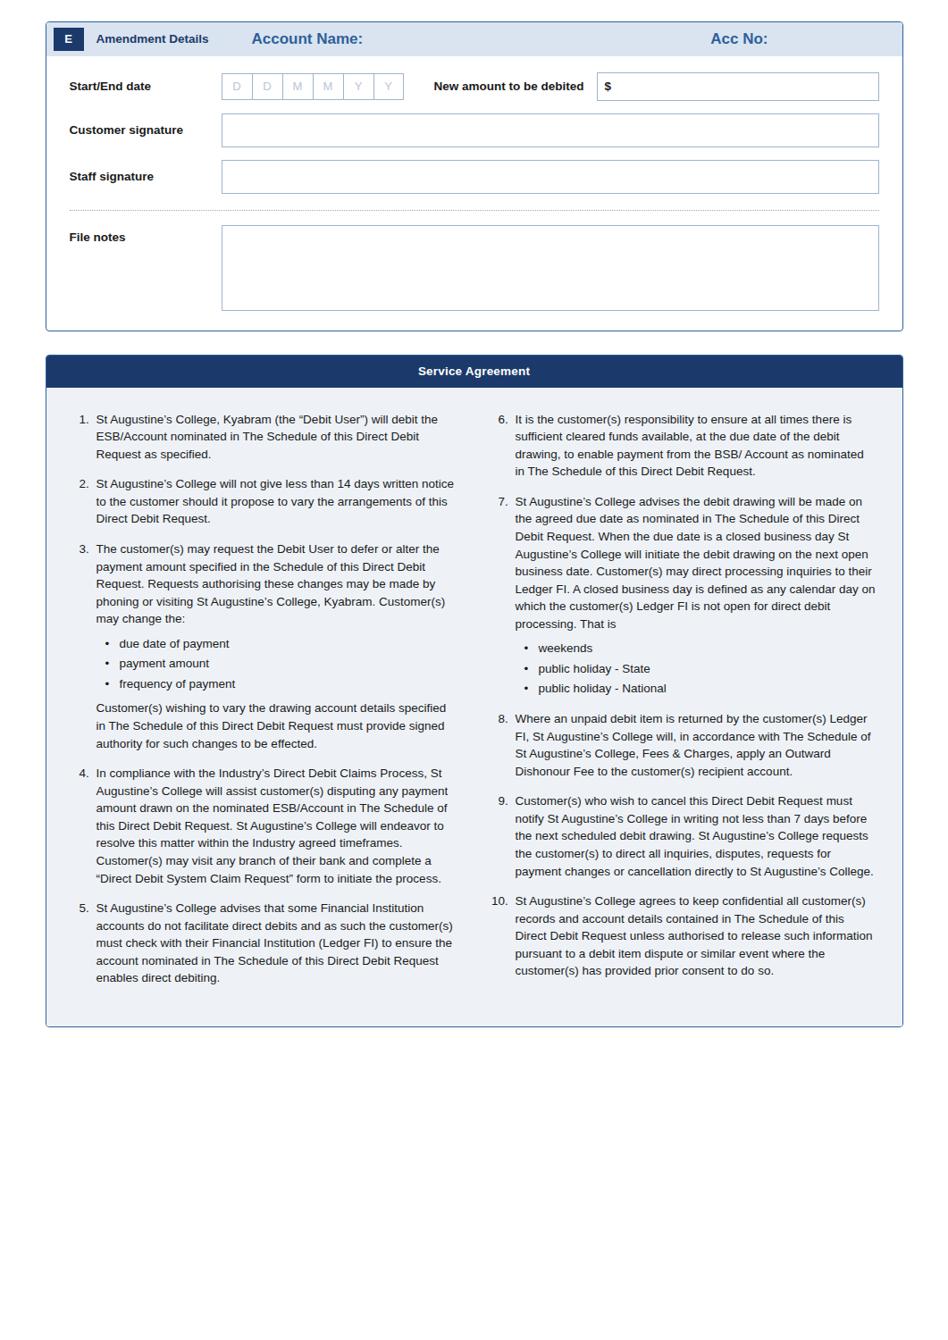E
Amendment Details
Account Name:
Acc No:
Start/End date
DDMMYY
New amount to be debited
$
Customer signature
Staff signature
File notes
Service Agreement
St Augustine’s College, Kyabram (the “Debit User”) will debit the ESB/Account nominated in The Schedule of this Direct Debit Request as specified.
St Augustine’s College will not give less than 14 days written notice to the customer should it propose to vary the arrangements of this Direct Debit Request.
The customer(s) may request the Debit User to defer or alter the payment amount specified in the Schedule of this Direct Debit Request. Requests authorising these changes may be made by phoning or visiting St Augustine’s College, Kyabram. Customer(s) may change the:
due date of payment
payment amount
frequency of payment
Customer(s) wishing to vary the drawing account details specified in The Schedule of this Direct Debit Request must provide signed authority for such changes to be effected.
In compliance with the Industry’s Direct Debit Claims Process, St Augustine’s College will assist customer(s) disputing any payment amount drawn on the nominated ESB/Account in The Schedule of this Direct Debit Request. St Augustine’s College will endeavor to resolve this matter within the Industry agreed timeframes. Customer(s) may visit any branch of their bank and complete a “Direct Debit System Claim Request” form to initiate the process.
St Augustine’s College advises that some Financial Institution accounts do not facilitate direct debits and as such the customer(s) must check with their Financial Institution (Ledger FI) to ensure the account nominated in The Schedule of this Direct Debit Request enables direct debiting.
It is the customer(s) responsibility to ensure at all times there is sufficient cleared funds available, at the due date of the debit drawing, to enable payment from the BSB/ Account as nominated in The Schedule of this Direct Debit Request.
St Augustine’s College advises the debit drawing will be made on the agreed due date as nominated in The Schedule of this Direct Debit Request. When the due date is a closed business day St Augustine’s College will initiate the debit drawing on the next open business date. Customer(s) may direct processing inquiries to their Ledger FI. A closed business day is defined as any calendar day on which the customer(s) Ledger FI is not open for direct debit processing. That is
weekends
public holiday - State
public holiday - National
Where an unpaid debit item is returned by the customer(s) Ledger FI, St Augustine’s College will, in accordance with The Schedule of St Augustine’s College, Fees & Charges, apply an Outward Dishonour Fee to the customer(s) recipient account.
Customer(s) who wish to cancel this Direct Debit Request must notify St Augustine’s College in writing not less than 7 days before the next scheduled debit drawing. St Augustine’s College requests the customer(s) to direct all inquiries, disputes, requests for payment changes or cancellation directly to St Augustine’s College.
St Augustine’s College agrees to keep confidential all customer(s) records and account details contained in The Schedule of this Direct Debit Request unless authorised to release such information pursuant to a debit item dispute or similar event where the customer(s) has provided prior consent to do so.